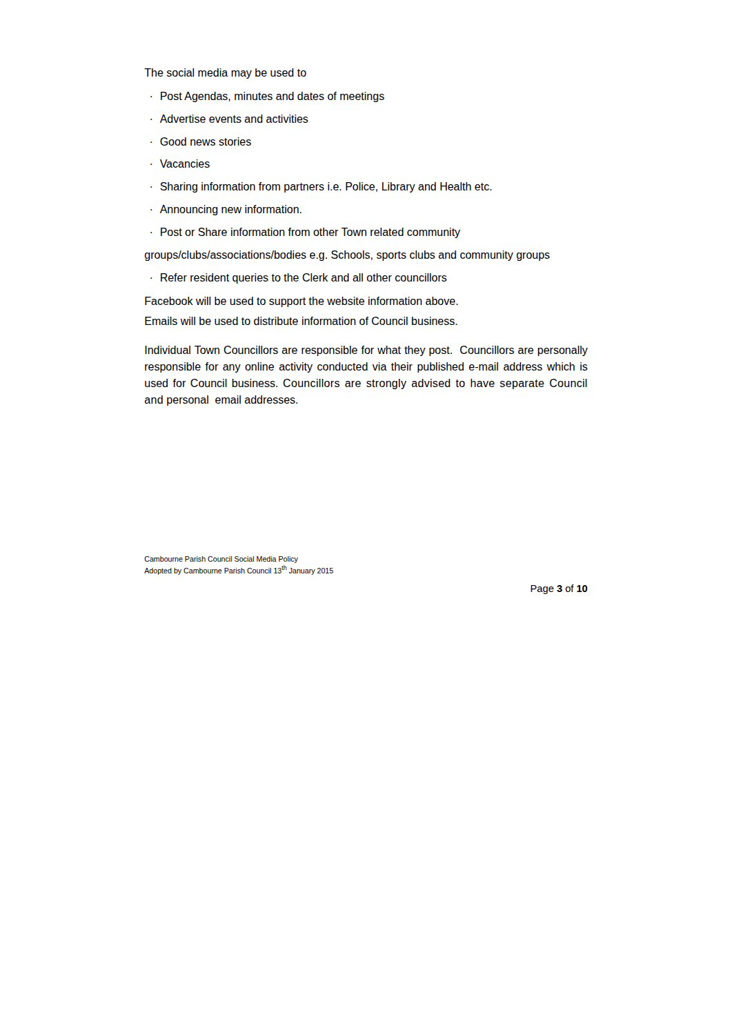The social media may be used to
Post Agendas, minutes and dates of meetings
Advertise events and activities
Good news stories
Vacancies
Sharing information from partners i.e. Police, Library and Health etc.
Announcing new information.
Post or Share information from other Town related community
groups/clubs/associations/bodies e.g. Schools, sports clubs and community groups
Refer resident queries to the Clerk and all other councillors
Facebook will be used to support the website information above.
Emails will be used to distribute information of Council business.
Individual Town Councillors are responsible for what they post. Councillors are personally responsible for any online activity conducted via their published e-mail address which is used for Council business. Councillors are strongly advised to have separate Council and personal email addresses.
Cambourne Parish Council Social Media Policy
Adopted by Cambourne Parish Council 13th January 2015
Page 3 of 10